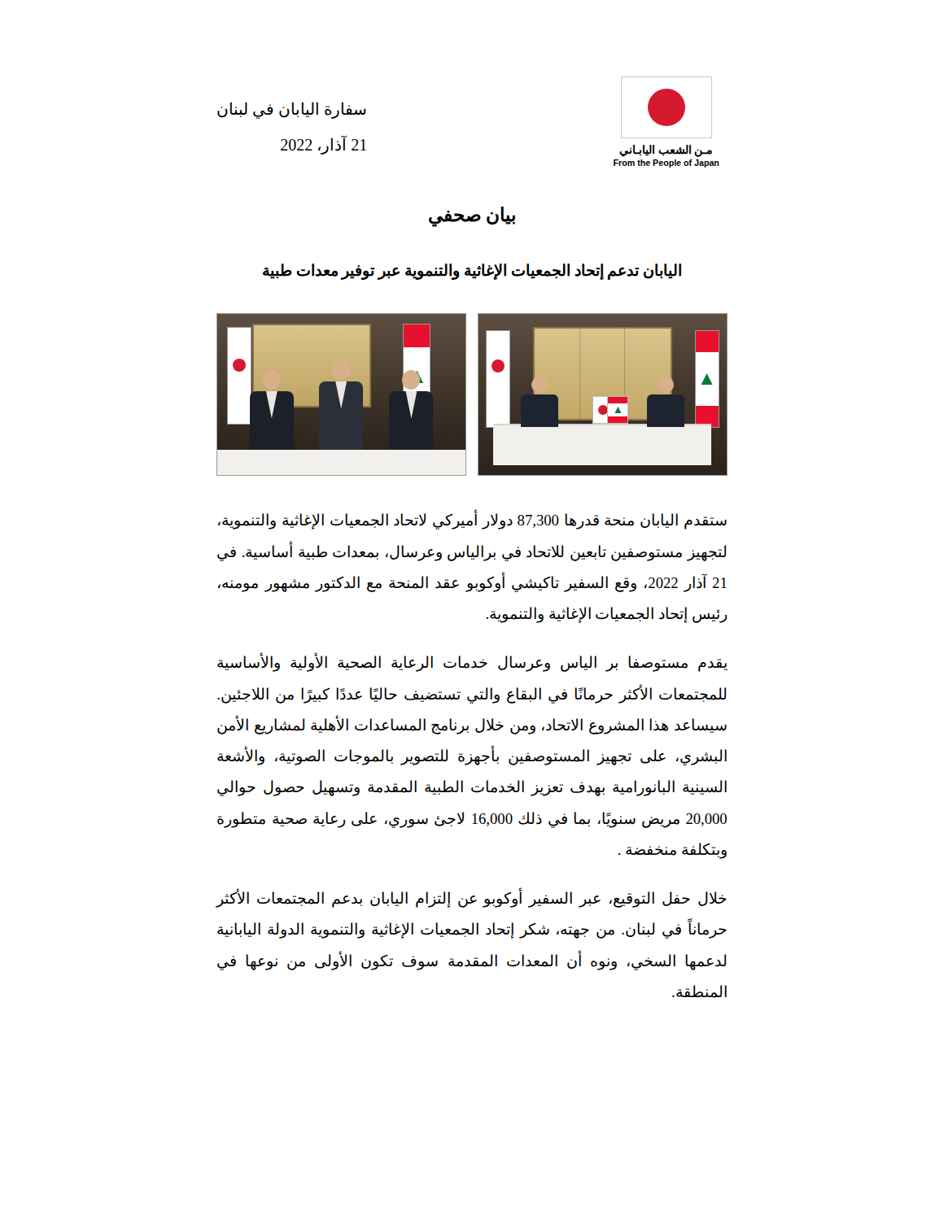مـن الشعب اليابـاني
From the People of Japan
سفارة اليابان في لبنان
21 آذار، 2022
بيان صحفي
اليابان تدعم إتحاد الجمعيات الإغاثية والتنموية عبر توفير معدات طبية
ستقدم اليابان منحة قدرها 87,300 دولار أميركي لاتحاد الجمعيات الإغاثية والتنموية، لتجهيز مستوصفين تابعين للاتحاد في برالياس وعرسال، بمعدات طبية أساسية. في 21 آذار 2022، وقع السفير تاكيشي أوكوبو عقد المنحة مع الدكتور مشهور مومنه، رئيس إتحاد الجمعيات الإغاثية والتنموية.
يقدم مستوصفا بر الياس وعرسال خدمات الرعاية الصحية الأولية والأساسية للمجتمعات الأكثر حرمانًا في البقاع والتي تستضيف حاليًا عددًا كبيرًا من اللاجئين. سيساعد هذا المشروع الاتحاد، ومن خلال برنامج المساعدات الأهلية لمشاريع الأمن البشري، على تجهيز المستوصفين بأجهزة للتصوير بالموجات الصوتية، والأشعة السينية البانورامية بهدف تعزيز الخدمات الطبية المقدمة وتسهيل حصول حوالي 20,000 مريض سنويًا، بما في ذلك 16,000 لاجئ سوري، على رعاية صحية متطورة وبتكلفة منخفضة .
خلال حفل التوقيع، عبر السفير أوكوبو عن إلتزام اليابان بدعم المجتمعات الأكثر حرماناً في لبنان. من جهته، شكر إتحاد الجمعيات الإغاثية والتنموية الدولة اليابانية لدعمها السخي، ونوه أن المعدات المقدمة سوف تكون الأولى من نوعها في المنطقة.